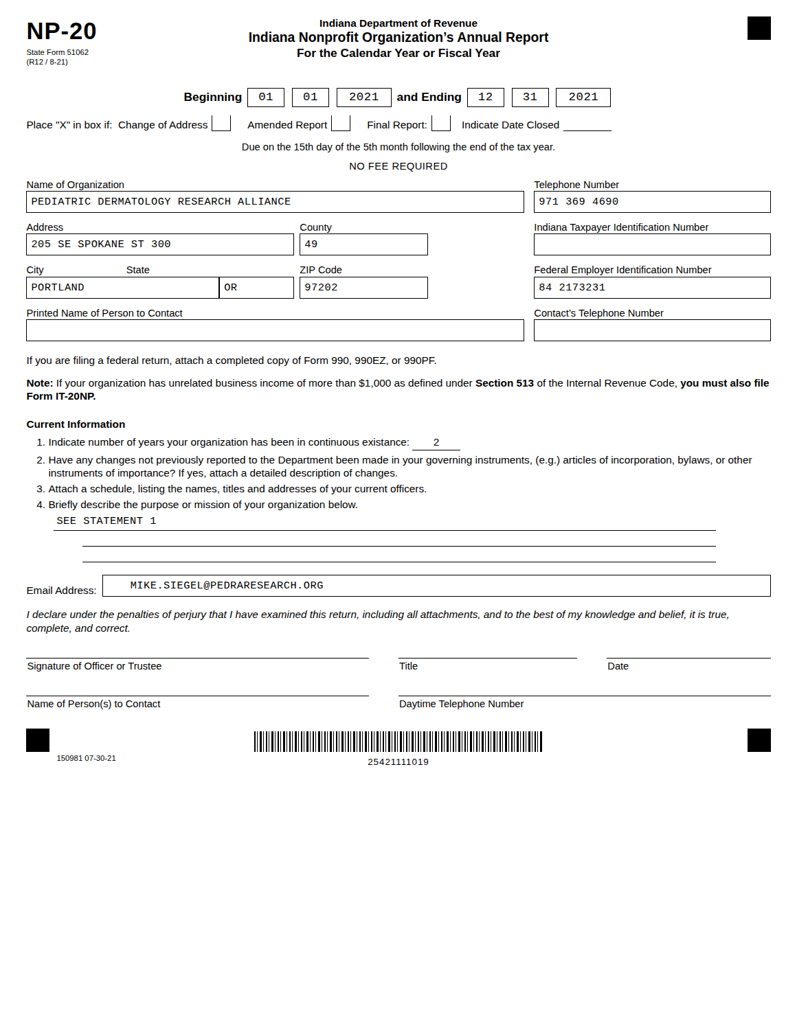NP-20
State Form 51062
(R12 / 8-21)
Indiana Department of Revenue
Indiana Nonprofit Organization’s Annual Report
For the Calendar Year or Fiscal Year
Beginning 01 01 2021 and Ending 12 31 2021
Place "X" in box if: Change of Address Amended Report Final Report: Indicate Date Closed
Due on the 15th day of the 5th month following the end of the tax year.
NO FEE REQUIRED
| Name of Organization | | Telephone Number |
| PEDIATRIC DERMATOLOGY RESEARCH ALLIANCE | | 971 369 4690 |
| Address | County | | | Indiana Taxpayer Identification Number |
| 205 SE SPOKANE ST 300 | 49 | | | |
| City State | ZIP Code | | | Federal Employer Identification Number |
| / PORTLAND / OR / | 97202 | | | 84 2173231 |
| Printed Name of Person to Contact | | Contact’s Telephone Number |
If you are filing a federal return, attach a completed copy of Form 990, 990EZ, or 990PF.
Note: If your organization has unrelated business income of more than $1,000 as defined under Section 513 of the Internal Revenue Code, you must also file Form IT-20NP.
Current Information
Indicate number of years your organization has been in continuous existance: 2
Have any changes not previously reported to the Department been made in your governing instruments, (e.g.) articles of incorporation, bylaws, or other instruments of importance? If yes, attach a detailed description of changes.
Attach a schedule, listing the names, titles and addresses of your current officers.
Briefly describe the purpose or mission of your organization below.
SEE STATEMENT 1
Email Address:
MIKE.SIEGEL@PEDRARESEARCH.ORG
I declare under the penalties of perjury that I have examined this return, including all attachments, and to the best of my knowledge and belief, it is true, complete, and correct.
| Signature of Officer or Trustee | | Title | | Date |
| Name of Person(s) to Contact | | Daytime Telephone Number |
150981 07-30-21
25421111019